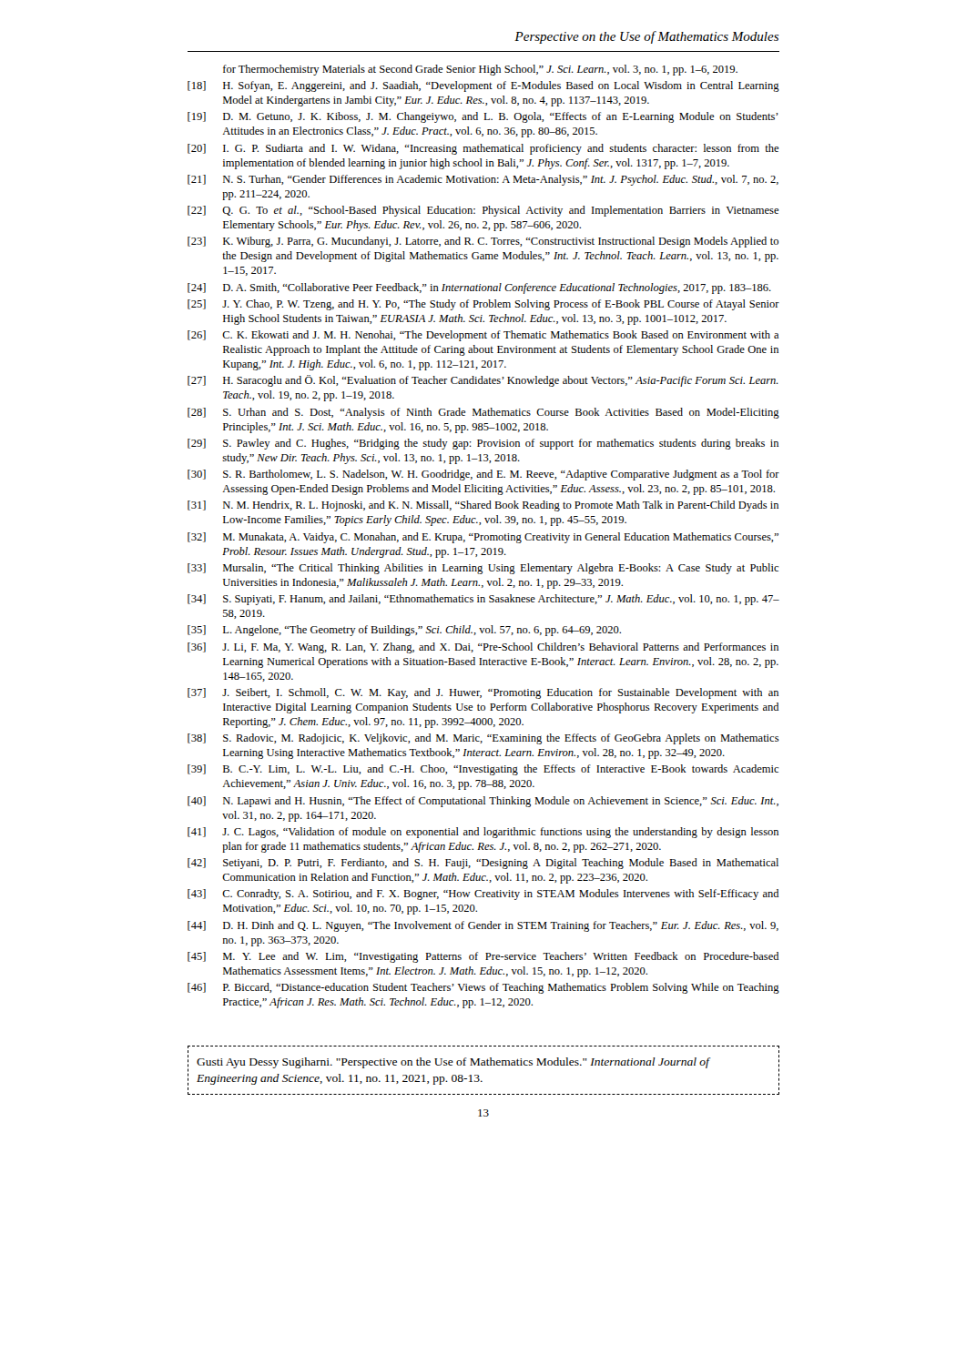Perspective on the Use of Mathematics Modules
for Thermochemistry Materials at Second Grade Senior High School,” J. Sci. Learn., vol. 3, no. 1, pp. 1–6, 2019.
[18] H. Sofyan, E. Anggereini, and J. Saadiah, “Development of E-Modules Based on Local Wisdom in Central Learning Model at Kindergartens in Jambi City,” Eur. J. Educ. Res., vol. 8, no. 4, pp. 1137–1143, 2019.
[19] D. M. Getuno, J. K. Kiboss, J. M. Changeiywo, and L. B. Ogola, “Effects of an E-Learning Module on Students’ Attitudes in an Electronics Class,” J. Educ. Pract., vol. 6, no. 36, pp. 80–86, 2015.
[20] I. G. P. Sudiarta and I. W. Widana, “Increasing mathematical proficiency and students character: lesson from the implementation of blended learning in junior high school in Bali,” J. Phys. Conf. Ser., vol. 1317, pp. 1–7, 2019.
[21] N. S. Turhan, “Gender Differences in Academic Motivation: A Meta-Analysis,” Int. J. Psychol. Educ. Stud., vol. 7, no. 2, pp. 211–224, 2020.
[22] Q. G. To et al., “School-Based Physical Education: Physical Activity and Implementation Barriers in Vietnamese Elementary Schools,” Eur. Phys. Educ. Rev., vol. 26, no. 2, pp. 587–606, 2020.
[23] K. Wiburg, J. Parra, G. Mucundanyi, J. Latorre, and R. C. Torres, “Constructivist Instructional Design Models Applied to the Design and Development of Digital Mathematics Game Modules,” Int. J. Technol. Teach. Learn., vol. 13, no. 1, pp. 1–15, 2017.
[24] D. A. Smith, “Collaborative Peer Feedback,” in International Conference Educational Technologies, 2017, pp. 183–186.
[25] J. Y. Chao, P. W. Tzeng, and H. Y. Po, “The Study of Problem Solving Process of E-Book PBL Course of Atayal Senior High School Students in Taiwan,” EURASIA J. Math. Sci. Technol. Educ., vol. 13, no. 3, pp. 1001–1012, 2017.
[26] C. K. Ekowati and J. M. H. Nenohai, “The Development of Thematic Mathematics Book Based on Environment with a Realistic Approach to Implant the Attitude of Caring about Environment at Students of Elementary School Grade One in Kupang,” Int. J. High. Educ., vol. 6, no. 1, pp. 112–121, 2017.
[27] H. Saracoglu and Ö. Kol, “Evaluation of Teacher Candidates’ Knowledge about Vectors,” Asia-Pacific Forum Sci. Learn. Teach., vol. 19, no. 2, pp. 1–19, 2018.
[28] S. Urhan and S. Dost, “Analysis of Ninth Grade Mathematics Course Book Activities Based on Model-Eliciting Principles,” Int. J. Sci. Math. Educ., vol. 16, no. 5, pp. 985–1002, 2018.
[29] S. Pawley and C. Hughes, “Bridging the study gap: Provision of support for mathematics students during breaks in study,” New Dir. Teach. Phys. Sci., vol. 13, no. 1, pp. 1–13, 2018.
[30] S. R. Bartholomew, L. S. Nadelson, W. H. Goodridge, and E. M. Reeve, “Adaptive Comparative Judgment as a Tool for Assessing Open-Ended Design Problems and Model Eliciting Activities,” Educ. Assess., vol. 23, no. 2, pp. 85–101, 2018.
[31] N. M. Hendrix, R. L. Hojnoski, and K. N. Missall, “Shared Book Reading to Promote Math Talk in Parent-Child Dyads in Low-Income Families,” Topics Early Child. Spec. Educ., vol. 39, no. 1, pp. 45–55, 2019.
[32] M. Munakata, A. Vaidya, C. Monahan, and E. Krupa, “Promoting Creativity in General Education Mathematics Courses,” Probl. Resour. Issues Math. Undergrad. Stud., pp. 1–17, 2019.
[33] Mursalin, “The Critical Thinking Abilities in Learning Using Elementary Algebra E-Books: A Case Study at Public Universities in Indonesia,” Malikussaleh J. Math. Learn., vol. 2, no. 1, pp. 29–33, 2019.
[34] S. Supiyati, F. Hanum, and Jailani, “Ethnomathematics in Sasaknese Architecture,” J. Math. Educ., vol. 10, no. 1, pp. 47–58, 2019.
[35] L. Angelone, “The Geometry of Buildings,” Sci. Child., vol. 57, no. 6, pp. 64–69, 2020.
[36] J. Li, F. Ma, Y. Wang, R. Lan, Y. Zhang, and X. Dai, “Pre-School Children’s Behavioral Patterns and Performances in Learning Numerical Operations with a Situation-Based Interactive E-Book,” Interact. Learn. Environ., vol. 28, no. 2, pp. 148–165, 2020.
[37] J. Seibert, I. Schmoll, C. W. M. Kay, and J. Huwer, “Promoting Education for Sustainable Development with an Interactive Digital Learning Companion Students Use to Perform Collaborative Phosphorus Recovery Experiments and Reporting,” J. Chem. Educ., vol. 97, no. 11, pp. 3992–4000, 2020.
[38] S. Radovic, M. Radojicic, K. Veljkovic, and M. Maric, “Examining the Effects of GeoGebra Applets on Mathematics Learning Using Interactive Mathematics Textbook,” Interact. Learn. Environ., vol. 28, no. 1, pp. 32–49, 2020.
[39] B. C.-Y. Lim, L. W.-L. Liu, and C.-H. Choo, “Investigating the Effects of Interactive E-Book towards Academic Achievement,” Asian J. Univ. Educ., vol. 16, no. 3, pp. 78–88, 2020.
[40] N. Lapawi and H. Husnin, “The Effect of Computational Thinking Module on Achievement in Science,” Sci. Educ. Int., vol. 31, no. 2, pp. 164–171, 2020.
[41] J. C. Lagos, “Validation of module on exponential and logarithmic functions using the understanding by design lesson plan for grade 11 mathematics students,” African Educ. Res. J., vol. 8, no. 2, pp. 262–271, 2020.
[42] Setiyani, D. P. Putri, F. Ferdianto, and S. H. Fauji, “Designing A Digital Teaching Module Based in Mathematical Communication in Relation and Function,” J. Math. Educ., vol. 11, no. 2, pp. 223–236, 2020.
[43] C. Conradty, S. A. Sotiriou, and F. X. Bogner, “How Creativity in STEAM Modules Intervenes with Self-Efficacy and Motivation,” Educ. Sci., vol. 10, no. 70, pp. 1–15, 2020.
[44] D. H. Dinh and Q. L. Nguyen, “The Involvement of Gender in STEM Training for Teachers,” Eur. J. Educ. Res., vol. 9, no. 1, pp. 363–373, 2020.
[45] M. Y. Lee and W. Lim, “Investigating Patterns of Pre-service Teachers’ Written Feedback on Procedure-based Mathematics Assessment Items,” Int. Electron. J. Math. Educ., vol. 15, no. 1, pp. 1–12, 2020.
[46] P. Biccard, “Distance-education Student Teachers’ Views of Teaching Mathematics Problem Solving While on Teaching Practice,” African J. Res. Math. Sci. Technol. Educ., pp. 1–12, 2020.
Gusti Ayu Dessy Sugiharni. "Perspective on the Use of Mathematics Modules." International Journal of Engineering and Science, vol. 11, no. 11, 2021, pp. 08-13.
13